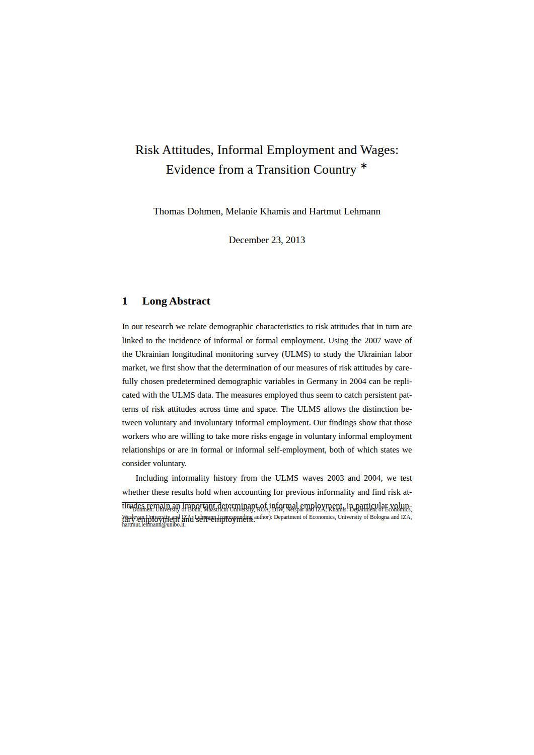Risk Attitudes, Informal Employment and Wages:
Evidence from a Transition Country ∗
Thomas Dohmen, Melanie Khamis and Hartmut Lehmann
December 23, 2013
1 Long Abstract
In our research we relate demographic characteristics to risk attitudes that in turn are linked to the incidence of informal or formal employment. Using the 2007 wave of the Ukrainian longitudinal monitoring survey (ULMS) to study the Ukrainian labor market, we first show that the determination of our measures of risk attitudes by carefully chosen predetermined demographic variables in Germany in 2004 can be replicated with the ULMS data. The measures employed thus seem to catch persistent patterns of risk attitudes across time and space. The ULMS allows the distinction between voluntary and involuntary informal employment. Our findings show that those workers who are willing to take more risks engage in voluntary informal employment relationships or are in formal or informal self-employment, both of which states we consider voluntary.
Including informality history from the ULMS waves 2003 and 2004, we test whether these results hold when accounting for previous informality and find risk attitudes remain an important determinant of informal employment, in particular voluntary employment and self-employment.
∗Dohmen: University of Bonn, Maastricht University, ROA, DIW, Netspar and IZA; Khamis: Department of Economics, Wesleyan University and IZA; Lehmann (corresponding author): Department of Economics, University of Bologna and IZA, hartmut.lehmann@unibo.it.